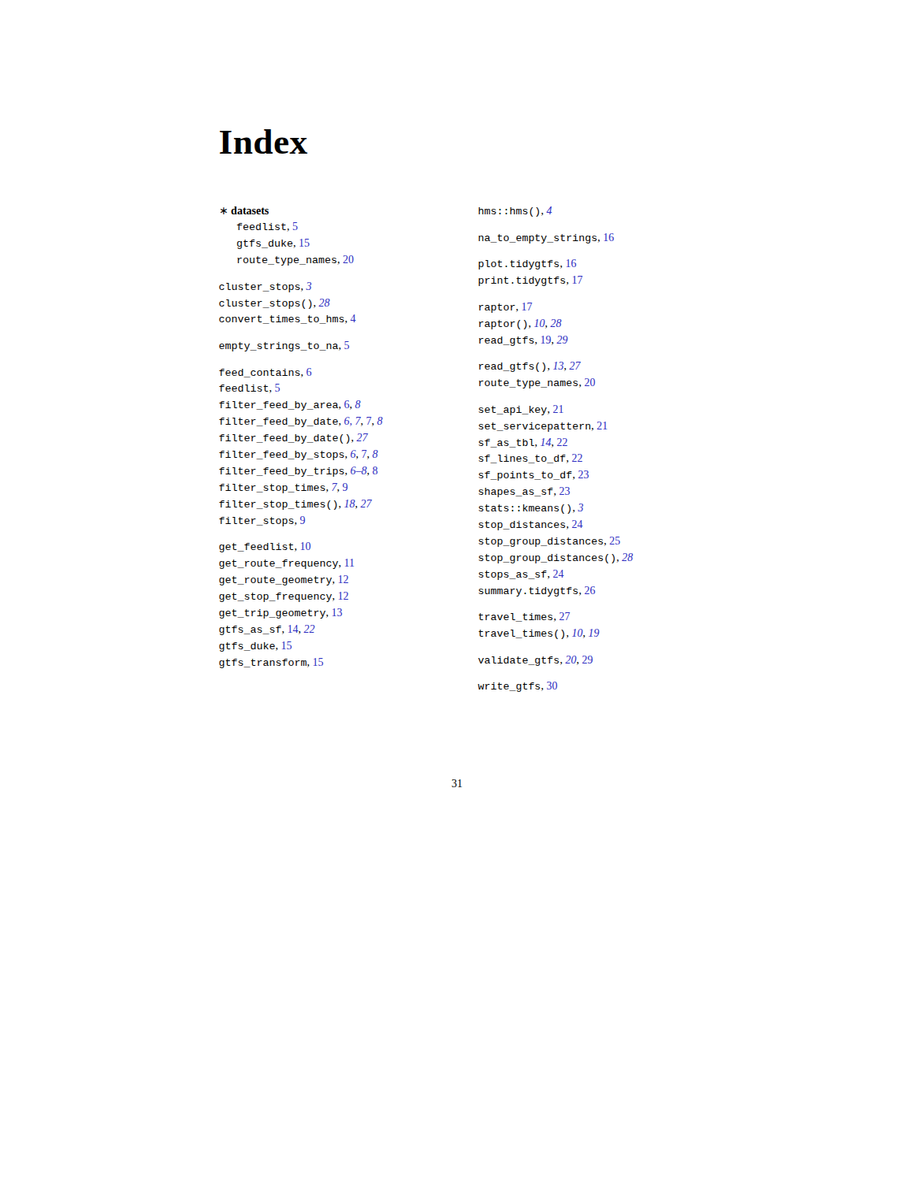Index
∗ datasets
feedlist, 5
gtfs_duke, 15
route_type_names, 20
cluster_stops, 3
cluster_stops(), 28
convert_times_to_hms, 4
empty_strings_to_na, 5
feed_contains, 6
feedlist, 5
filter_feed_by_area, 6, 8
filter_feed_by_date, 6, 7, 7, 8
filter_feed_by_date(), 27
filter_feed_by_stops, 6, 7, 8
filter_feed_by_trips, 6–8, 8
filter_stop_times, 7, 9
filter_stop_times(), 18, 27
filter_stops, 9
get_feedlist, 10
get_route_frequency, 11
get_route_geometry, 12
get_stop_frequency, 12
get_trip_geometry, 13
gtfs_as_sf, 14, 22
gtfs_duke, 15
gtfs_transform, 15
hms::hms(), 4
na_to_empty_strings, 16
plot.tidygtfs, 16
print.tidygtfs, 17
raptor, 17
raptor(), 10, 28
read_gtfs, 19, 29
read_gtfs(), 13, 27
route_type_names, 20
set_api_key, 21
set_servicepattern, 21
sf_as_tbl, 14, 22
sf_lines_to_df, 22
sf_points_to_df, 23
shapes_as_sf, 23
stats::kmeans(), 3
stop_distances, 24
stop_group_distances, 25
stop_group_distances(), 28
stops_as_sf, 24
summary.tidygtfs, 26
travel_times, 27
travel_times(), 10, 19
validate_gtfs, 20, 29
write_gtfs, 30
31